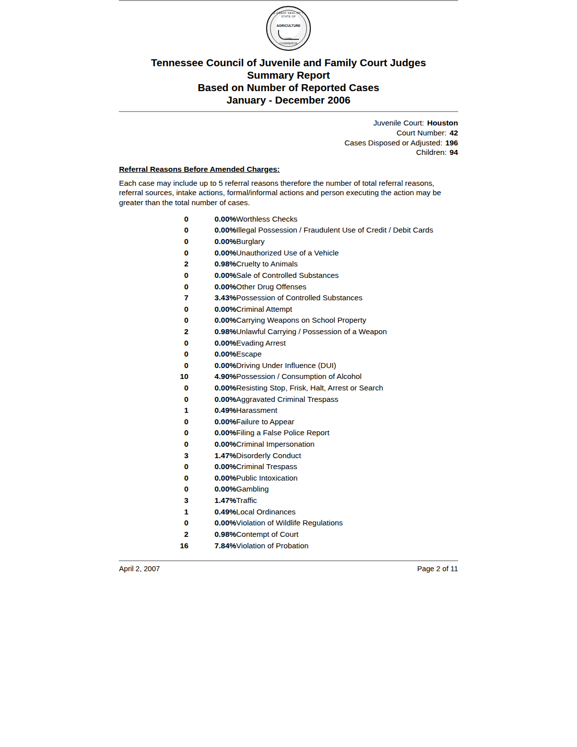THE GREAT SEAL OF THE STATE OF
AGRICULTURE
1796
COMMERCE
Tennessee Council of Juvenile and Family Court Judges Summary Report Based on Number of Reported Cases January - December 2006
Juvenile Court:
Houston
Court Number:
42
Cases Disposed or Adjusted:
196
Children:
94
Referral Reasons Before Amended Charges:
Each case may include up to 5 referral reasons therefore the number of total referral reasons, referral sources, intake actions, formal/informal actions and person executing the action may be greater than the total number of cases.
| 0 | 0.00% | Worthless Checks |
| 0 | 0.00% | Illegal Possession / Fraudulent Use of Credit / Debit Cards |
| 0 | 0.00% | Burglary |
| 0 | 0.00% | Unauthorized Use of a Vehicle |
| 2 | 0.98% | Cruelty to Animals |
| 0 | 0.00% | Sale of Controlled Substances |
| 0 | 0.00% | Other Drug Offenses |
| 7 | 3.43% | Possession of Controlled Substances |
| 0 | 0.00% | Criminal Attempt |
| 0 | 0.00% | Carrying Weapons on School Property |
| 2 | 0.98% | Unlawful Carrying / Possession of a Weapon |
| 0 | 0.00% | Evading Arrest |
| 0 | 0.00% | Escape |
| 0 | 0.00% | Driving Under Influence (DUI) |
| 10 | 4.90% | Possession / Consumption of Alcohol |
| 0 | 0.00% | Resisting Stop, Frisk, Halt, Arrest or Search |
| 0 | 0.00% | Aggravated Criminal Trespass |
| 1 | 0.49% | Harassment |
| 0 | 0.00% | Failure to Appear |
| 0 | 0.00% | Filing a False Police Report |
| 0 | 0.00% | Criminal Impersonation |
| 3 | 1.47% | Disorderly Conduct |
| 0 | 0.00% | Criminal Trespass |
| 0 | 0.00% | Public Intoxication |
| 0 | 0.00% | Gambling |
| 3 | 1.47% | Traffic |
| 1 | 0.49% | Local Ordinances |
| 0 | 0.00% | Violation of Wildlife Regulations |
| 2 | 0.98% | Contempt of Court |
| 16 | 7.84% | Violation of Probation |
April 2, 2007
Page 2 of 11